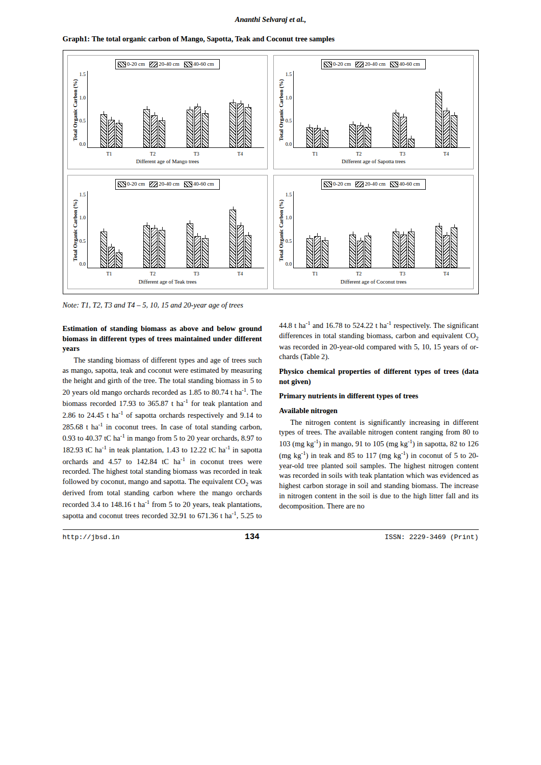Ananthi Selvaraj et al.,
Graph1: The total organic carbon of Mango, Sapotta, Teak and Coconut tree samples
0-20 cm 20-40 cm 40-60 cm
Total Organic Carbon (%)
1.5
1.0
0.5
0.0
T1 T2 T3 T4
Different age of Mango trees
0-20 cm 20-40 cm 40-60 cm
Total Organic Carbon (%)
1.5
1.0
0.5
0.0
T1 T2 T3 T4
Different age of Sapotta trees
0-20 cm 20-40 cm 40-60 cm
Total Organic Carbon (%)
1.5
1.0
0.5
0.0
T1 T2 T3 T4
Different age of Teak trees
0-20 cm 20-40 cm 40-60 cm
Total Organic Carbon (%)
1.5
1.0
0.5
0.0
T1 T2 T3 T4
Different age of Coconut trees
Note: T1, T2, T3 and T4 – 5, 10, 15 and 20-year age of trees
Estimation of standing biomass as above and below ground biomass in different types of trees maintained under different years
The standing biomass of different types and age of trees such as mango, sapotta, teak and coconut were estimated by measuring the height and girth of the tree. The total standing biomass in 5 to 20 years old mango orchards recorded as 1.85 to 80.74 t ha-1. The biomass recorded 17.93 to 365.87 t ha-1 for teak plantation and 2.86 to 24.45 t ha-1 of sapotta orchards respectively and 9.14 to 285.68 t ha-1 in coconut trees. In case of total standing carbon, 0.93 to 40.37 tC ha-1 in mango from 5 to 20 year orchards, 8.97 to 182.93 tC ha-1 in teak plantation, 1.43 to 12.22 tC ha-1 in sapotta orchards and 4.57 to 142.84 tC ha-1 in coconut trees were recorded. The highest total standing biomass was recorded in teak followed by coconut, mango and sapotta. The equivalent CO2 was derived from total standing carbon where the mango orchards recorded 3.4 to 148.16 t ha-1 from 5 to 20 years, teak plantations, sapotta and coconut trees recorded 32.91 to 671.36 t ha-1, 5.25 to 44.8 t ha-1 and 16.78 to 524.22 t ha-1 respectively. The significant differences in total standing biomass, carbon and equivalent CO2 was recorded in 20-year-old compared with 5, 10, 15 years of orchards (Table 2).
Physico chemical properties of different types of trees (data not given)
Primary nutrients in different types of trees
Available nitrogen
The nitrogen content is significantly increasing in different types of trees. The available nitrogen content ranging from 80 to 103 (mg kg-1) in mango, 91 to 105 (mg kg-1) in sapotta, 82 to 126 (mg kg-1) in teak and 85 to 117 (mg kg-1) in coconut of 5 to 20-year-old tree planted soil samples. The highest nitrogen content was recorded in soils with teak plantation which was evidenced as highest carbon storage in soil and standing biomass. The increase in nitrogen content in the soil is due to the high litter fall and its decomposition. There are no
http://jbsd.in 134 ISSN: 2229-3469 (Print)